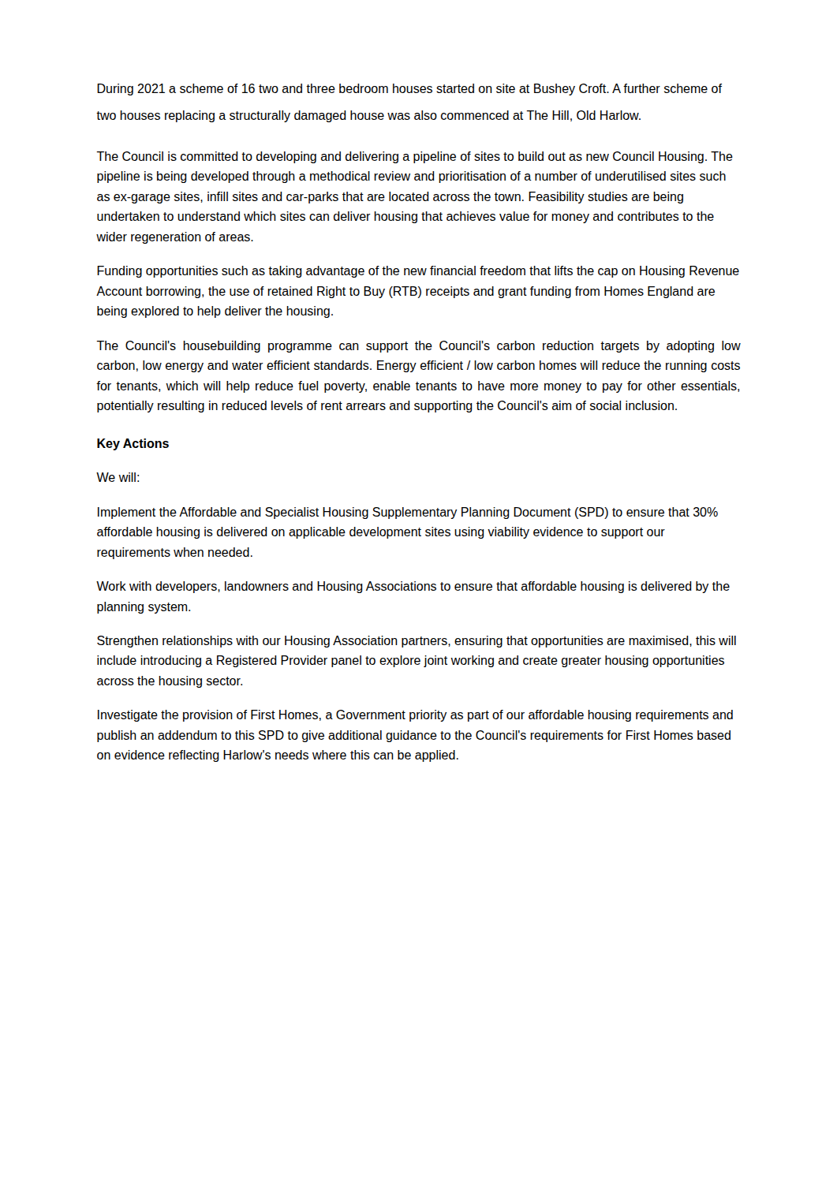During 2021 a scheme of 16 two and three bedroom houses started on site at Bushey Croft. A further scheme of two houses replacing a structurally damaged house was also commenced at The Hill, Old Harlow.
The Council is committed to developing and delivering a pipeline of sites to build out as new Council Housing. The pipeline is being developed through a methodical review and prioritisation of a number of underutilised sites such as ex-garage sites, infill sites and car-parks that are located across the town. Feasibility studies are being undertaken to understand which sites can deliver housing that achieves value for money and contributes to the wider regeneration of areas.
Funding opportunities such as taking advantage of the new financial freedom that lifts the cap on Housing Revenue Account borrowing, the use of retained Right to Buy (RTB) receipts and grant funding from Homes England are being explored to help deliver the housing.
The Council's housebuilding programme can support the Council's carbon reduction targets by adopting low carbon, low energy and water efficient standards. Energy efficient / low carbon homes will reduce the running costs for tenants, which will help reduce fuel poverty, enable tenants to have more money to pay for other essentials, potentially resulting in reduced levels of rent arrears and supporting the Council's aim of social inclusion.
Key Actions
We will:
Implement the Affordable and Specialist Housing Supplementary Planning Document (SPD) to ensure that 30% affordable housing is delivered on applicable development sites using viability evidence to support our requirements when needed.
Work with developers, landowners and Housing Associations to ensure that affordable housing is delivered by the planning system.
Strengthen relationships with our Housing Association partners, ensuring that opportunities are maximised, this will include introducing a Registered Provider panel to explore joint working and create greater housing opportunities across the housing sector.
Investigate the provision of First Homes, a Government priority as part of our affordable housing requirements and publish an addendum to this SPD to give additional guidance to the Council's requirements for First Homes based on evidence reflecting Harlow's needs where this can be applied.